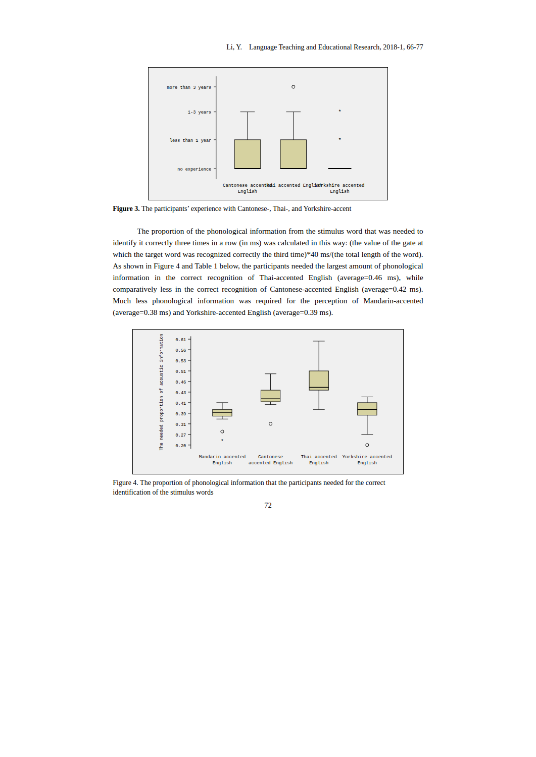Li, Y. Language Teaching and Educational Research, 2018-1, 66-77
more than 3 years 1-3 years less than 1 year no experience * * Cantonese accented English Thai accented English Yorkshire accented English
Figure 3. The participants’ experience with Cantonese-, Thai-, and Yorkshire-accent
The proportion of the phonological information from the stimulus word that was needed to identify it correctly three times in a row (in ms) was calculated in this way: (the value of the gate at which the target word was recognized correctly the third time)*40 ms/(the total length of the word). As shown in Figure 4 and Table 1 below, the participants needed the largest amount of phonological information in the correct recognition of Thai-accented English (average=0.46 ms), while comparatively less in the correct recognition of Cantonese-accented English (average=0.42 ms). Much less phonological information was required for the perception of Mandarin-accented (average=0.38 ms) and Yorkshire-accented English (average=0.39 ms).
0.61 0.56 0.53 0.51 0.46 0.43 0.41 0.39 0.31 0.27 0.20 The needed proportion of acoustic information * Mandarin accented English Cantonese accented English Thai accented English Yorkshire accented English
Figure 4. The proportion of phonological information that the participants needed for the correct identification of the stimulus words
72